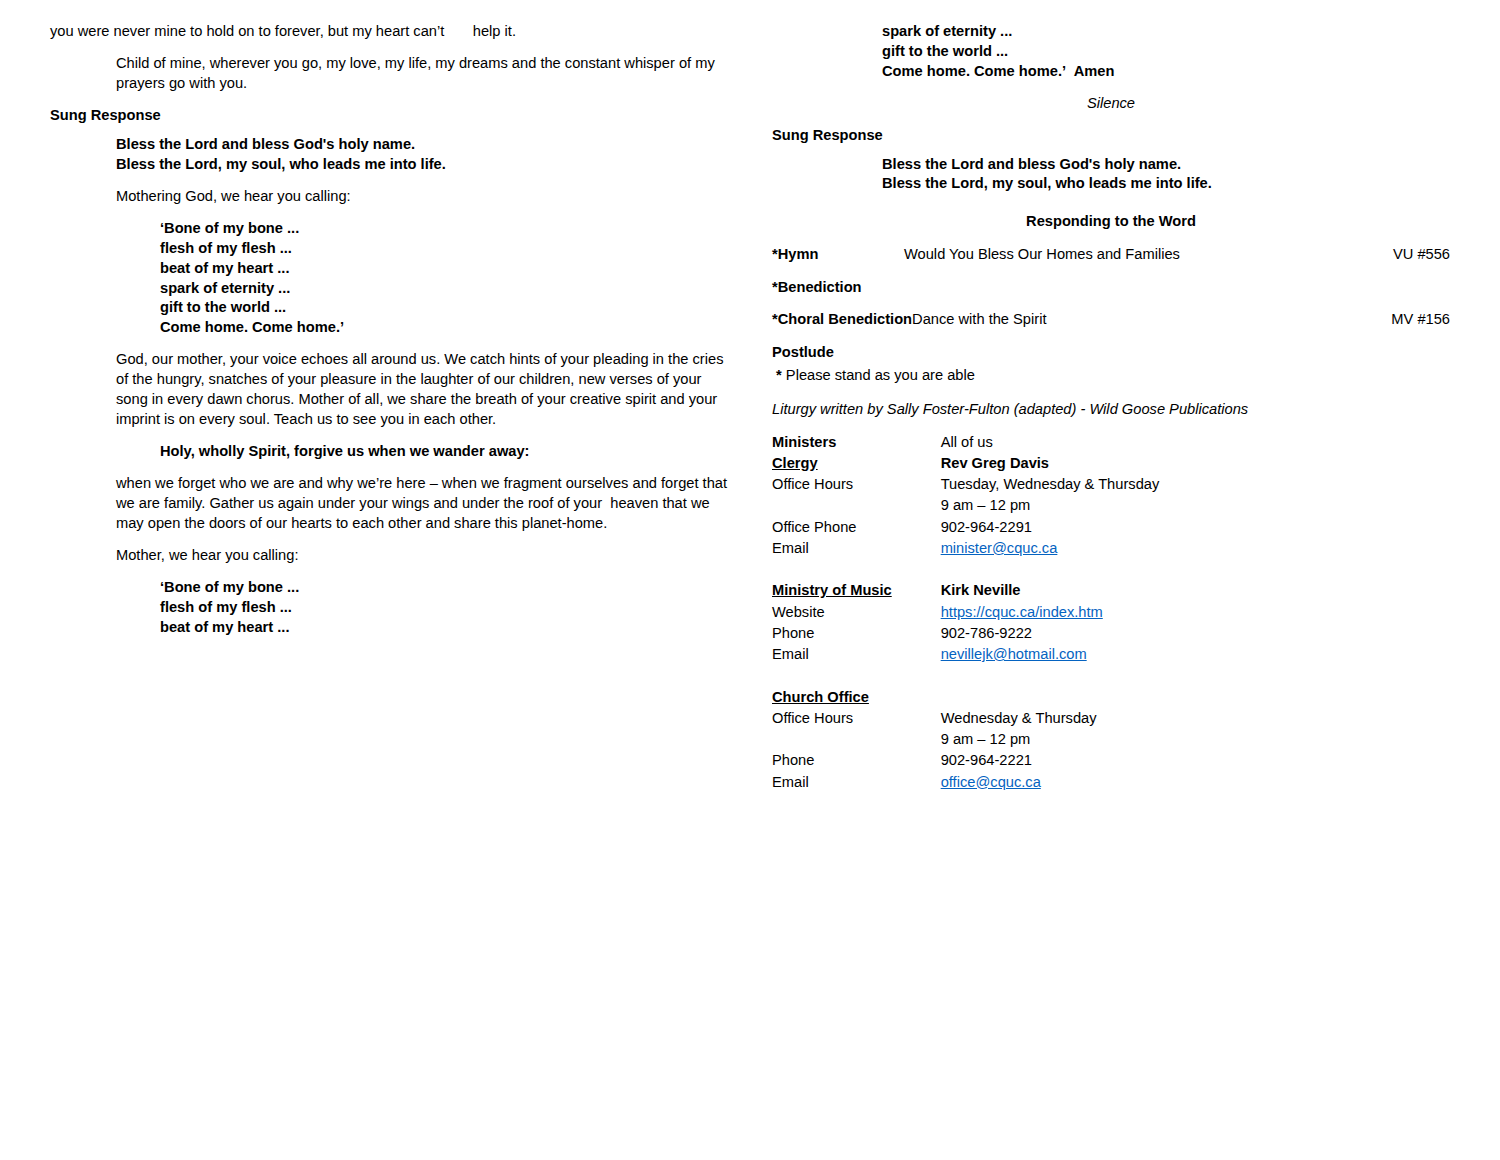you were never mine to hold on to forever, but my heart can’t help it.
Child of mine, wherever you go, my love, my life, my dreams and the constant whisper of my prayers go with you.
Sung Response
Bless the Lord and bless God's holy name.
Bless the Lord, my soul, who leads me into life.
Mothering God, we hear you calling:
‘Bone of my bone ...
flesh of my flesh ...
beat of my heart ...
spark of eternity ...
gift to the world ...
Come home. Come home.’
God, our mother, your voice echoes all around us. We catch hints of your pleading in the cries of the hungry, snatches of your pleasure in the laughter of our children, new verses of your song in every dawn chorus. Mother of all, we share the breath of your creative spirit and your imprint is on every soul. Teach us to see you in each other.
Holy, wholly Spirit, forgive us when we wander away:
when we forget who we are and why we’re here – when we fragment ourselves and forget that we are family. Gather us again under your wings and under the roof of your heaven that we may open the doors of our hearts to each other and share this planet-home.
Mother, we hear you calling:
‘Bone of my bone ...
flesh of my flesh ...
beat of my heart ...
spark of eternity ...
gift to the world ...
Come home. Come home.’ Amen
Silence
Sung Response
Bless the Lord and bless God's holy name.
Bless the Lord, my soul, who leads me into life.
Responding to the Word
| *Hymn | Would You Bless Our Homes and Families | VU #556 |
*Benediction
| *Choral Benediction | Dance with the Spirit | MV #156 |
Postlude
* Please stand as you are able
Liturgy written by Sally Foster-Fulton (adapted) - Wild Goose Publications
| Ministers | All of us |
| Clergy | Rev Greg Davis |
| Office Hours | Tuesday, Wednesday & Thursday |
| | 9 am – 12 pm |
| Office Phone | 902-964-2291 |
| Email | minister@cquc.ca |
| Ministry of Music | Kirk Neville |
| Website | https://cquc.ca/index.htm |
| Phone | 902-786-9222 |
| Email | nevillejk@hotmail.com |
| Church Office | |
| Office Hours | Wednesday & Thursday |
| | 9 am – 12 pm |
| Phone | 902-964-2221 |
| Email | office@cquc.ca |